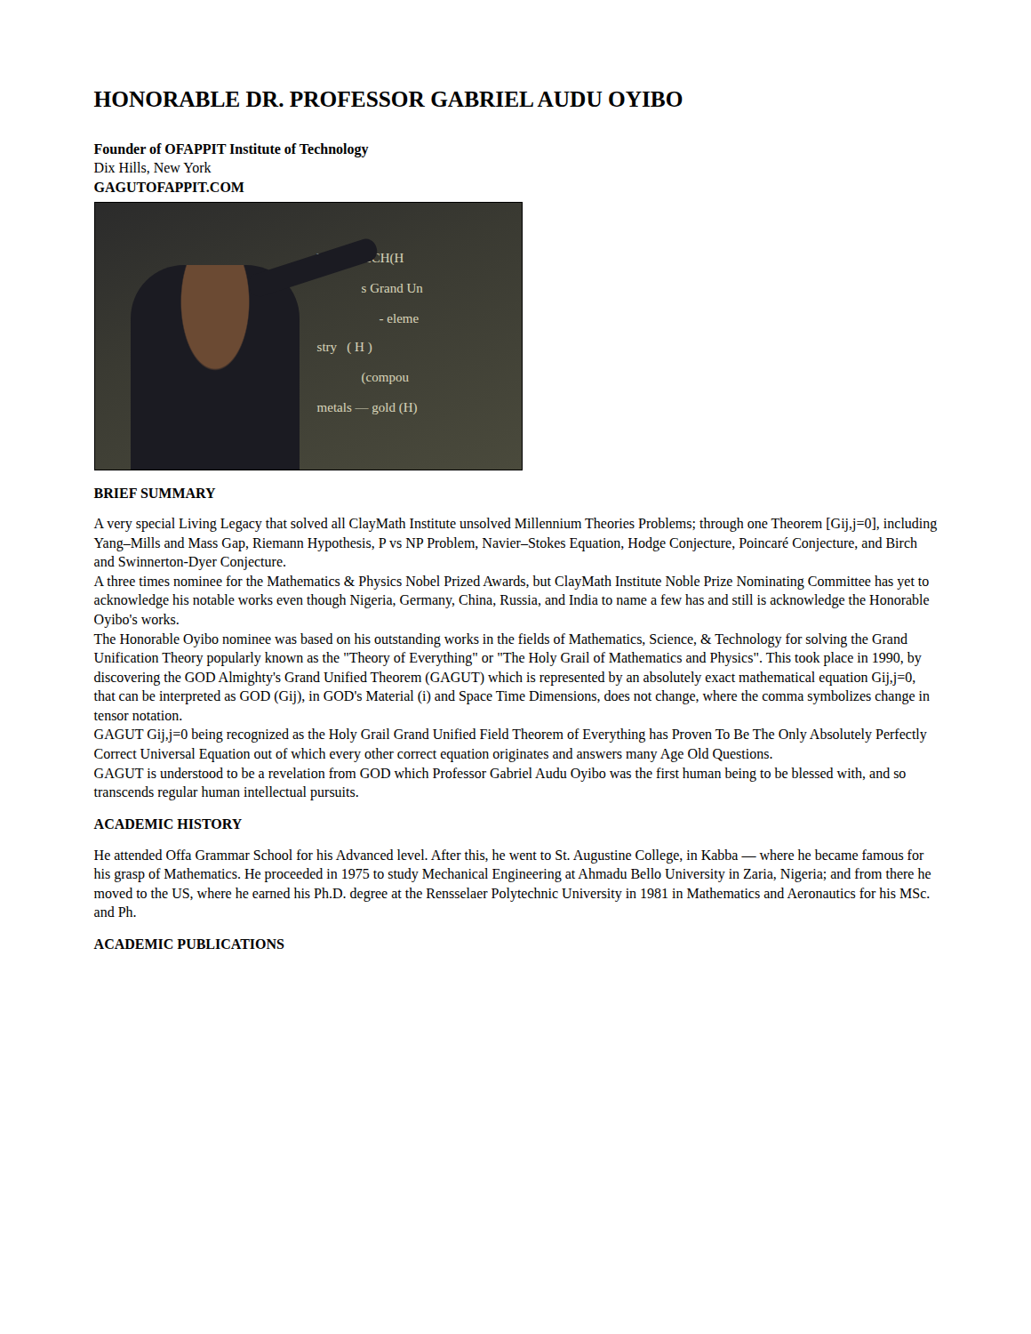HONORABLE DR. PROFESSOR GABRIEL AUDU OYIBO
Founder of OFAPPIT Institute of Technology
Dix Hills, New York
GAGUTOFAPPIT.COM
T OF TECH(H s Grand Un - eleme stry ( H ) (compou metals — gold (H)
BRIEF SUMMARY
A very special Living Legacy that solved all ClayMath Institute unsolved Millennium Theories Problems; through one Theorem [Gij,j=0], including Yang–Mills and Mass Gap, Riemann Hypothesis, P vs NP Problem, Navier–Stokes Equation, Hodge Conjecture, Poincaré Conjecture, and Birch and Swinnerton-Dyer Conjecture.
A three times nominee for the Mathematics & Physics Nobel Prized Awards, but ClayMath Institute Noble Prize Nominating Committee has yet to acknowledge his notable works even though Nigeria, Germany, China, Russia, and India to name a few has and still is acknowledge the Honorable Oyibo's works.
The Honorable Oyibo nominee was based on his outstanding works in the fields of Mathematics, Science, & Technology for solving the Grand Unification Theory popularly known as the "Theory of Everything" or "The Holy Grail of Mathematics and Physics". This took place in 1990, by discovering the GOD Almighty's Grand Unified Theorem (GAGUT) which is represented by an absolutely exact mathematical equation Gij,j=0, that can be interpreted as GOD (Gij), in GOD's Material (i) and Space Time Dimensions, does not change, where the comma symbolizes change in tensor notation.
GAGUT Gij,j=0 being recognized as the Holy Grail Grand Unified Field Theorem of Everything has Proven To Be The Only Absolutely Perfectly Correct Universal Equation out of which every other correct equation originates and answers many Age Old Questions.
GAGUT is understood to be a revelation from GOD which Professor Gabriel Audu Oyibo was the first human being to be blessed with, and so transcends regular human intellectual pursuits.
ACADEMIC HISTORY
He attended Offa Grammar School for his Advanced level. After this, he went to St. Augustine College, in Kabba — where he became famous for his grasp of Mathematics. He proceeded in 1975 to study Mechanical Engineering at Ahmadu Bello University in Zaria, Nigeria; and from there he moved to the US, where he earned his Ph.D. degree at the Rensselaer Polytechnic University in 1981 in Mathematics and Aeronautics for his MSc. and Ph.
ACADEMIC PUBLICATIONS